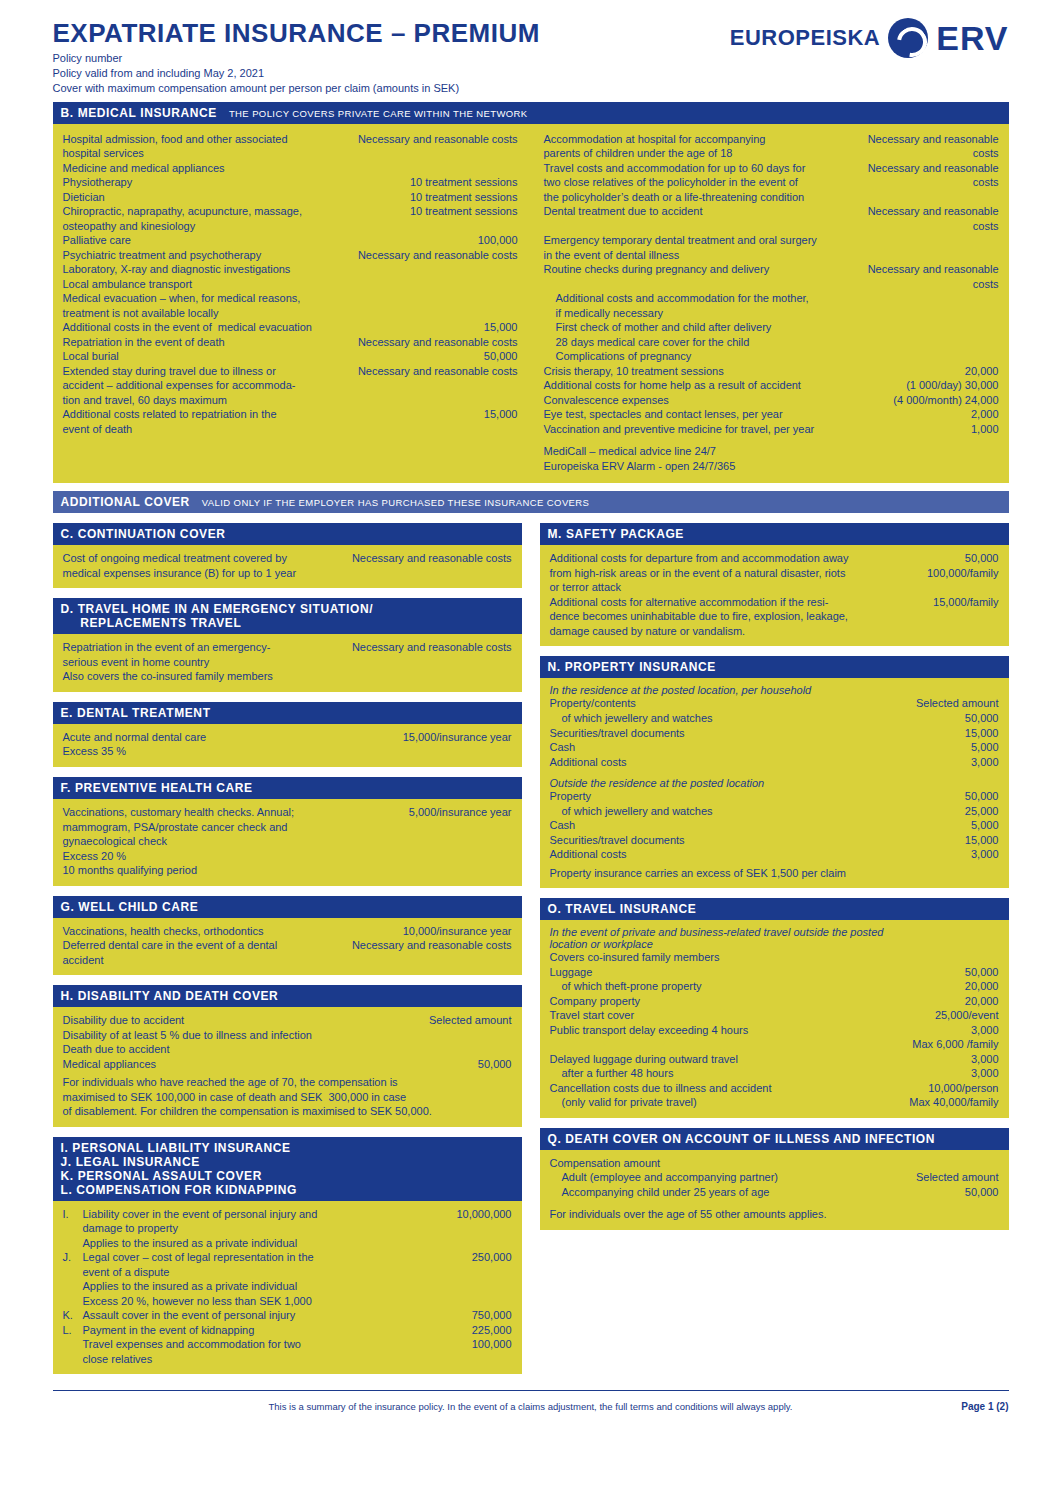EXPATRIATE INSURANCE – PREMIUM
Policy number
Policy valid from and including May 2, 2021
Cover with maximum compensation amount per person per claim (amounts in SEK)
EUROPEISKA ERV
B. MEDICAL INSURANCE THE POLICY COVERS PRIVATE CARE WITHIN THE NETWORK
Hospital admission, food and other associated
hospital services Necessary and reasonable costs
Medicine and medical appliances
Physiotherapy 10 treatment sessions
Dietician 10 treatment sessions
Chiropractic, naprapathy, acupuncture, massage,
osteopathy and kinesiology 10 treatment sessions
Palliative care 100,000
Psychiatric treatment and psychotherapy Necessary and reasonable costs
Laboratory, X-ray and diagnostic investigations
Local ambulance transport
Medical evacuation – when, for medical reasons,
treatment is not available locally
Additional costs in the event of medical evacuation 15,000
Repatriation in the event of death Necessary and reasonable costs
Local burial 50,000
Extended stay during travel due to illness or
accident – additional expenses for accommoda-
tion and travel, 60 days maximum Necessary and reasonable costs
Additional costs related to repatriation in the
event of death 15,000
Accommodation at hospital for accompanying
parents of children under the age of 18 Necessary and reasonable
costs
Travel costs and accommodation for up to 60 days for
two close relatives of the policyholder in the event of
the policyholder’s death or a life-threatening condition Necessary and reasonable
costs
Dental treatment due to accident Necessary and reasonable
costs
Emergency temporary dental treatment and oral surgery
in the event of dental illness
Routine checks during pregnancy and delivery Necessary and reasonable
costs
Additional costs and accommodation for the mother,
if medically necessary
First check of mother and child after delivery
28 days medical care cover for the child
Complications of pregnancy
Crisis therapy, 10 treatment sessions 20,000
Additional costs for home help as a result of accident(1 000/day) 30,000
Convalescence expenses(4 000/month) 24,000
Eye test, spectacles and contact lenses, per year 2,000
Vaccination and preventive medicine for travel, per year 1,000
MediCall – medical advice line 24/7
Europeiska ERV Alarm - open 24/7/365
ADDITIONAL COVER VALID ONLY IF THE EMPLOYER HAS PURCHASED THESE INSURANCE COVERS
C. CONTINUATION COVER
Cost of ongoing medical treatment covered by
medical expenses insurance (B) for up to 1 year Necessary and reasonable costs
D. TRAVEL HOME IN AN EMERGENCY SITUATION/
REPLACEMENTS TRAVEL
Repatriation in the event of an emergency-
serious event in home country Necessary and reasonable costs
Also covers the co-insured family members
E. DENTAL TREATMENT
Acute and normal dental care 15,000/insurance year
Excess 35 %
F. PREVENTIVE HEALTH CARE
Vaccinations, customary health checks. Annual;
mammogram, PSA/prostate cancer check and
gynaecological check 5,000/insurance year
Excess 20 %
10 months qualifying period
G. WELL CHILD CARE
Vaccinations, health checks, orthodontics 10,000/insurance year
Deferred dental care in the event of a dental
accident Necessary and reasonable costs
H. DISABILITY AND DEATH COVER
Disability due to accident Selected amount
Disability of at least 5 % due to illness and infection
Death due to accident
Medical appliances 50,000
For individuals who have reached the age of 70, the compensation is
maximised to SEK 100,000 in case of death and SEK 300,000 in case
of disablement. For children the compensation is maximised to SEK 50,000.
I. PERSONAL LIABILITY INSURANCE
J. LEGAL INSURANCE
K. PERSONAL ASSAULT COVER
L. COMPENSATION FOR KIDNAPPING
I.
Liability cover in the event of personal injury and
damage to property 10,000,000
Applies to the insured as a private individual
J.
Legal cover – cost of legal representation in the
event of a dispute 250,000
Applies to the insured as a private individual
Excess 20 %, however no less than SEK 1,000
K.
Assault cover in the event of personal injury 750,000
L.
Payment in the event of kidnapping 225,000
Travel expenses and accommodation for two
close relatives 100,000
M. SAFETY PACKAGE
Additional costs for departure from and accommodation away
from high-risk areas or in the event of a natural disaster, riots
or terror attack 50,000
100,000/family
Additional costs for alternative accommodation if the resi-
dence becomes uninhabitable due to fire, explosion, leakage,
damage caused by nature or vandalism. 15,000/family
N. PROPERTY INSURANCE
In the residence at the posted location, per household
Property/contents Selected amount
of which jewellery and watches 50,000
Securities/travel documents 15,000
Cash 5,000
Additional costs 3,000
Outside the residence at the posted location
Property 50,000
of which jewellery and watches 25,000
Cash 5,000
Securities/travel documents 15,000
Additional costs 3,000
Property insurance carries an excess of SEK 1,500 per claim
O. TRAVEL INSURANCE
In the event of private and business-related travel outside the posted
location or workplace
Covers co-insured family members
Luggage 50,000
of which theft-prone property 20,000
Company property 20,000
Travel start cover 25,000/event
Public transport delay exceeding 4 hours 3,000
Max 6,000 /family
Delayed luggage during outward travel 3,000
after a further 48 hours 3,000
Cancellation costs due to illness and accident 10,000/person
(only valid for private travel) Max 40,000/family
Q. DEATH COVER ON ACCOUNT OF ILLNESS AND INFECTION
Compensation amount
Adult (employee and accompanying partner) Selected amount
Accompanying child under 25 years of age 50,000
For individuals over the age of 55 other amounts applies.
This is a summary of the insurance policy. In the event of a claims adjustment, the full terms and conditions will always apply. Page 1 (2)